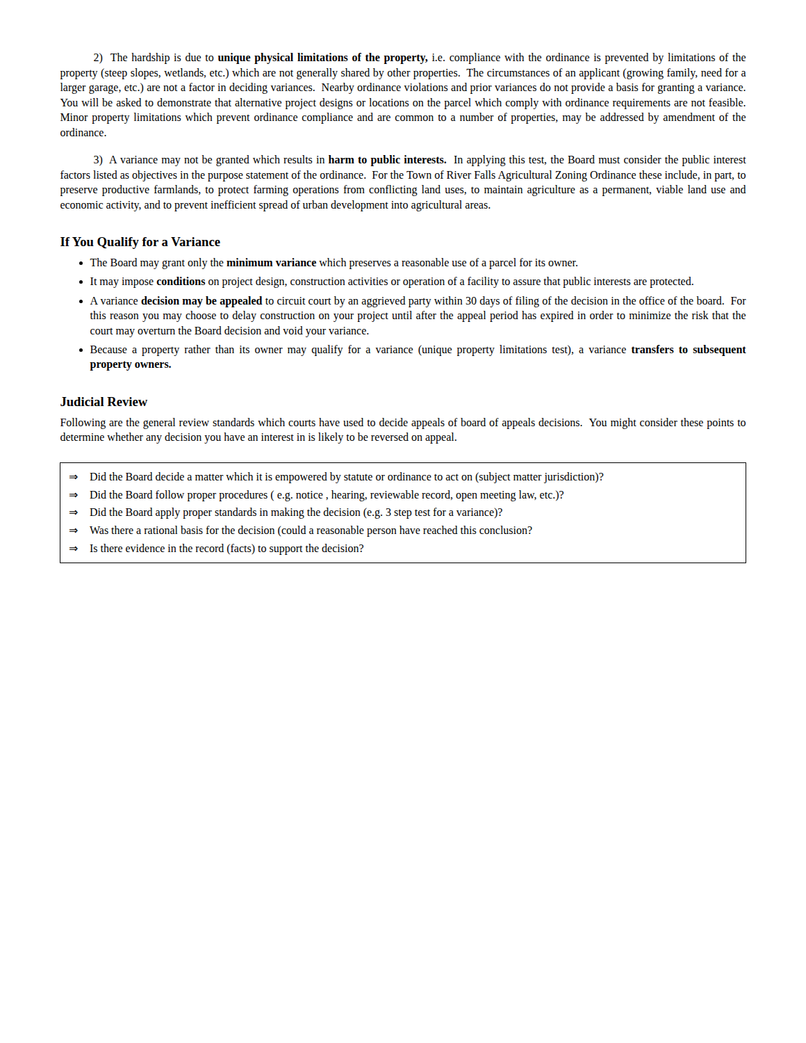2) The hardship is due to unique physical limitations of the property, i.e. compliance with the ordinance is prevented by limitations of the property (steep slopes, wetlands, etc.) which are not generally shared by other properties. The circumstances of an applicant (growing family, need for a larger garage, etc.) are not a factor in deciding variances. Nearby ordinance violations and prior variances do not provide a basis for granting a variance. You will be asked to demonstrate that alternative project designs or locations on the parcel which comply with ordinance requirements are not feasible. Minor property limitations which prevent ordinance compliance and are common to a number of properties, may be addressed by amendment of the ordinance.
3) A variance may not be granted which results in harm to public interests. In applying this test, the Board must consider the public interest factors listed as objectives in the purpose statement of the ordinance. For the Town of River Falls Agricultural Zoning Ordinance these include, in part, to preserve productive farmlands, to protect farming operations from conflicting land uses, to maintain agriculture as a permanent, viable land use and economic activity, and to prevent inefficient spread of urban development into agricultural areas.
If You Qualify for a Variance
The Board may grant only the minimum variance which preserves a reasonable use of a parcel for its owner.
It may impose conditions on project design, construction activities or operation of a facility to assure that public interests are protected.
A variance decision may be appealed to circuit court by an aggrieved party within 30 days of filing of the decision in the office of the board. For this reason you may choose to delay construction on your project until after the appeal period has expired in order to minimize the risk that the court may overturn the Board decision and void your variance.
Because a property rather than its owner may qualify for a variance (unique property limitations test), a variance transfers to subsequent property owners.
Judicial Review
Following are the general review standards which courts have used to decide appeals of board of appeals decisions. You might consider these points to determine whether any decision you have an interest in is likely to be reversed on appeal.
Did the Board decide a matter which it is empowered by statute or ordinance to act on (subject matter jurisdiction)?
Did the Board follow proper procedures ( e.g. notice , hearing, reviewable record, open meeting law, etc.)?
Did the Board apply proper standards in making the decision (e.g. 3 step test for a variance)?
Was there a rational basis for the decision (could a reasonable person have reached this conclusion?
Is there evidence in the record (facts) to support the decision?